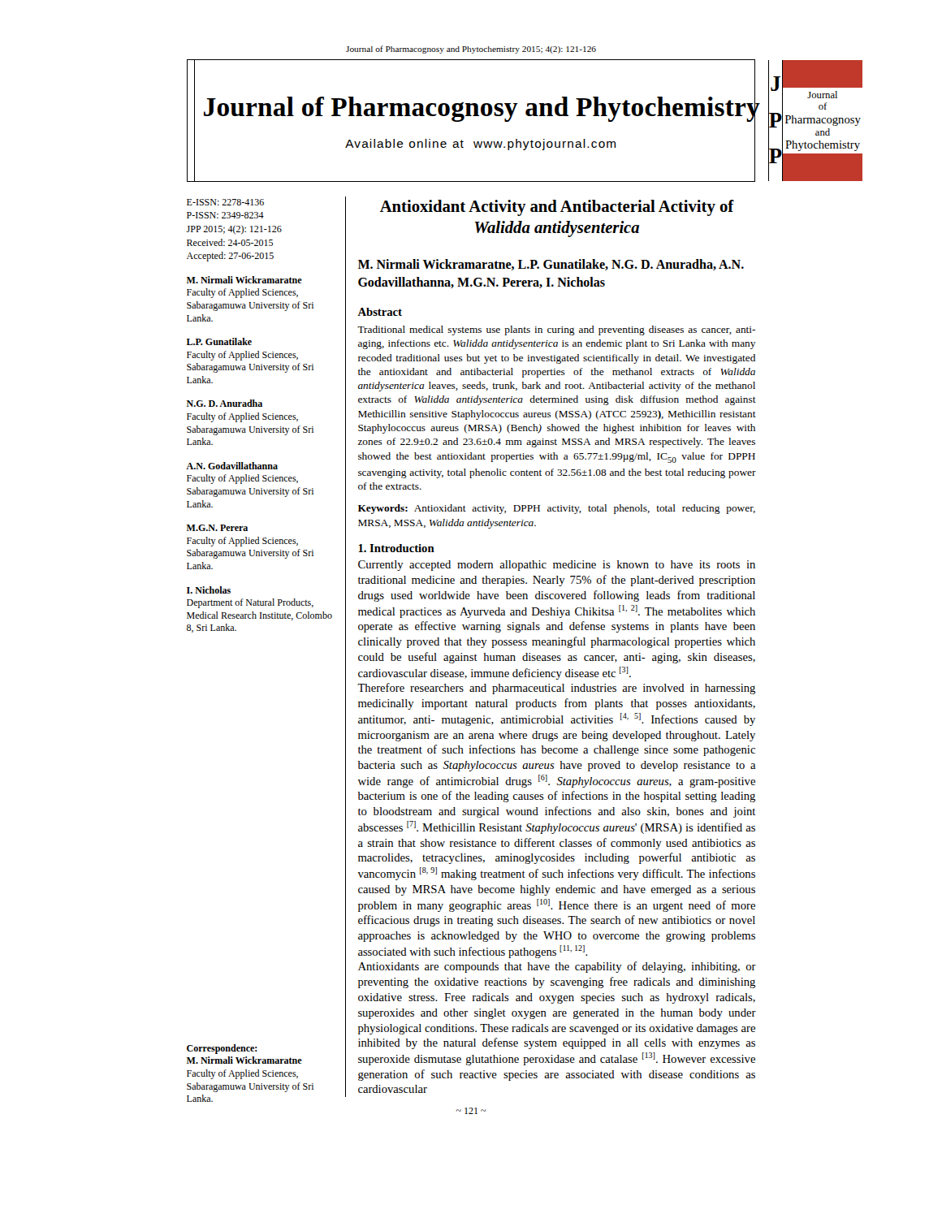Journal of Pharmacognosy and Phytochemistry 2015; 4(2): 121-126
Journal of Pharmacognosy and Phytochemistry
Available online at www.phytojournal.com
J
P
P
Journal
of
Pharmacognosy
and
Phytochemistry
E-ISSN: 2278-4136
P-ISSN: 2349-8234
JPP 2015; 4(2): 121-126
Received: 24-05-2015
Accepted: 27-06-2015
M. Nirmali Wickramaratne
Faculty of Applied Sciences, Sabaragamuwa University of Sri Lanka.
L.P. Gunatilake
Faculty of Applied Sciences, Sabaragamuwa University of Sri Lanka.
N.G. D. Anuradha
Faculty of Applied Sciences, Sabaragamuwa University of Sri Lanka.
A.N. Godavillathanna
Faculty of Applied Sciences, Sabaragamuwa University of Sri Lanka.
M.G.N. Perera
Faculty of Applied Sciences, Sabaragamuwa University of Sri Lanka.
I. Nicholas
Department of Natural Products, Medical Research Institute, Colombo 8, Sri Lanka.
Antioxidant Activity and Antibacterial Activity of Walidda antidysenterica
M. Nirmali Wickramaratne, L.P. Gunatilake, N.G. D. Anuradha, A.N. Godavillathanna, M.G.N. Perera, I. Nicholas
Abstract
Traditional medical systems use plants in curing and preventing diseases as cancer, anti- aging, infections etc. Walidda antidysenterica is an endemic plant to Sri Lanka with many recoded traditional uses but yet to be investigated scientifically in detail. We investigated the antioxidant and antibacterial properties of the methanol extracts of Walidda antidysenterica leaves, seeds, trunk, bark and root. Antibacterial activity of the methanol extracts of Walidda antidysenterica determined using disk diffusion method against Methicillin sensitive Staphylococcus aureus (MSSA) (ATCC 25923), Methicillin resistant Staphylococcus aureus (MRSA) (Bench) showed the highest inhibition for leaves with zones of 22.9±0.2 and 23.6±0.4 mm against MSSA and MRSA respectively. The leaves showed the best antioxidant properties with a 65.77±1.99µg/ml, IC50 value for DPPH scavenging activity, total phenolic content of 32.56±1.08 and the best total reducing power of the extracts.
Keywords: Antioxidant activity, DPPH activity, total phenols, total reducing power, MRSA, MSSA, Walidda antidysenterica.
1. Introduction
Currently accepted modern allopathic medicine is known to have its roots in traditional medicine and therapies. Nearly 75% of the plant-derived prescription drugs used worldwide have been discovered following leads from traditional medical practices as Ayurveda and Deshiya Chikitsa [1, 2]. The metabolites which operate as effective warning signals and defense systems in plants have been clinically proved that they possess meaningful pharmacological properties which could be useful against human diseases as cancer, anti- aging, skin diseases, cardiovascular disease, immune deficiency disease etc [3].
Therefore researchers and pharmaceutical industries are involved in harnessing medicinally important natural products from plants that posses antioxidants, antitumor, anti- mutagenic, antimicrobial activities [4, 5]. Infections caused by microorganism are an arena where drugs are being developed throughout. Lately the treatment of such infections has become a challenge since some pathogenic bacteria such as Staphylococcus aureus have proved to develop resistance to a wide range of antimicrobial drugs [6]. Staphylococcus aureus, a gram-positive bacterium is one of the leading causes of infections in the hospital setting leading to bloodstream and surgical wound infections and also skin, bones and joint abscesses [7]. Methicillin Resistant Staphylococcus aureus' (MRSA) is identified as a strain that show resistance to different classes of commonly used antibiotics as macrolides, tetracyclines, aminoglycosides including powerful antibiotic as vancomycin [8, 9] making treatment of such infections very difficult. The infections caused by MRSA have become highly endemic and have emerged as a serious problem in many geographic areas [10]. Hence there is an urgent need of more efficacious drugs in treating such diseases. The search of new antibiotics or novel approaches is acknowledged by the WHO to overcome the growing problems associated with such infectious pathogens [11, 12].
Antioxidants are compounds that have the capability of delaying, inhibiting, or preventing the oxidative reactions by scavenging free radicals and diminishing oxidative stress. Free radicals and oxygen species such as hydroxyl radicals, superoxides and other singlet oxygen are generated in the human body under physiological conditions. These radicals are scavenged or its oxidative damages are inhibited by the natural defense system equipped in all cells with enzymes as superoxide dismutase glutathione peroxidase and catalase [13]. However excessive generation of such reactive species are associated with disease conditions as cardiovascular
Correspondence:
M. Nirmali Wickramaratne
Faculty of Applied Sciences, Sabaragamuwa University of Sri Lanka.
~ 121 ~